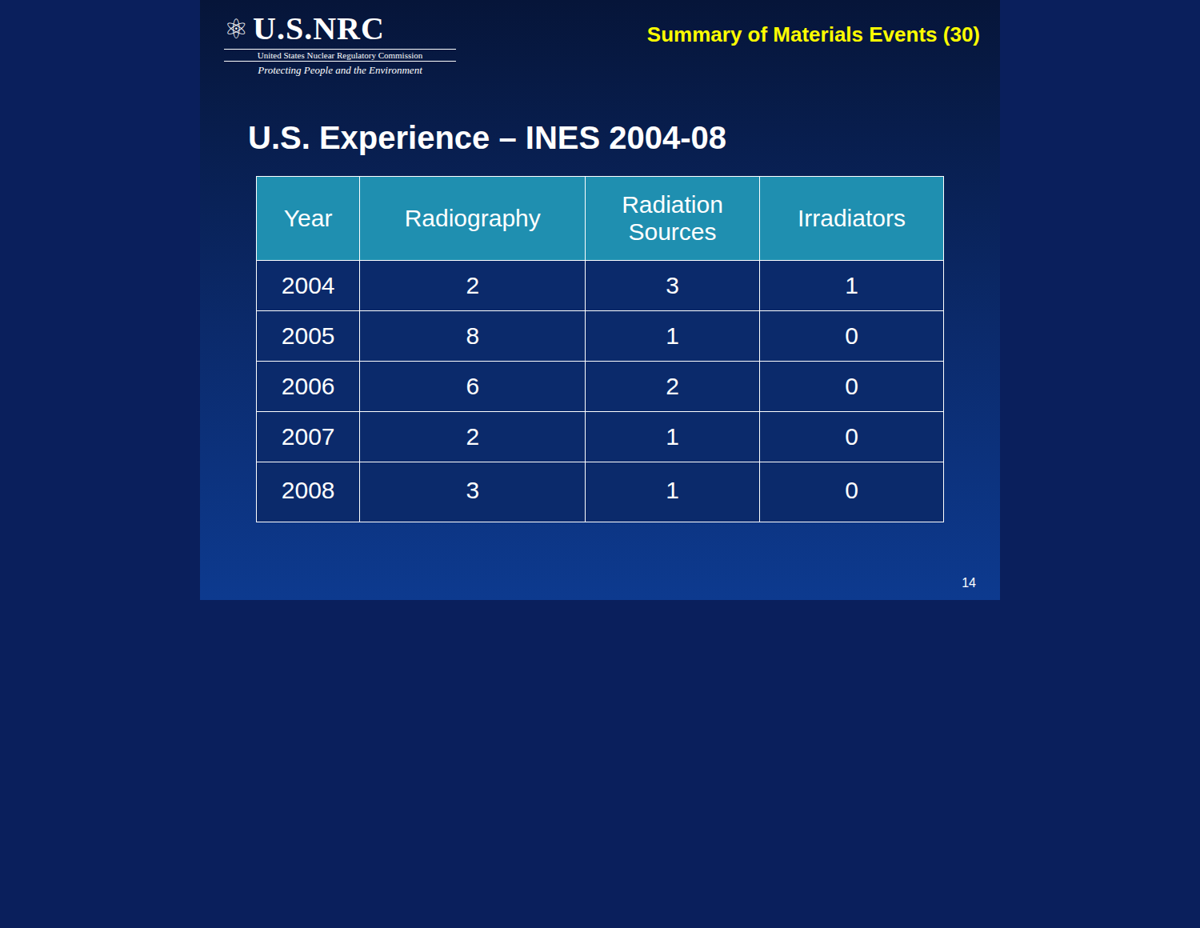⚛ U.S.NRC
United States Nuclear Regulatory Commission
Protecting People and the Environment
Summary of Materials Events (30)
U.S. Experience – INES 2004-08
| Year | Radiography | Radiation Sources | Irradiators |
| --- | --- | --- | --- |
| 2004 | 2 | 3 | 1 |
| 2005 | 8 | 1 | 0 |
| 2006 | 6 | 2 | 0 |
| 2007 | 2 | 1 | 0 |
| 2008 | 3 | 1 | 0 |
14